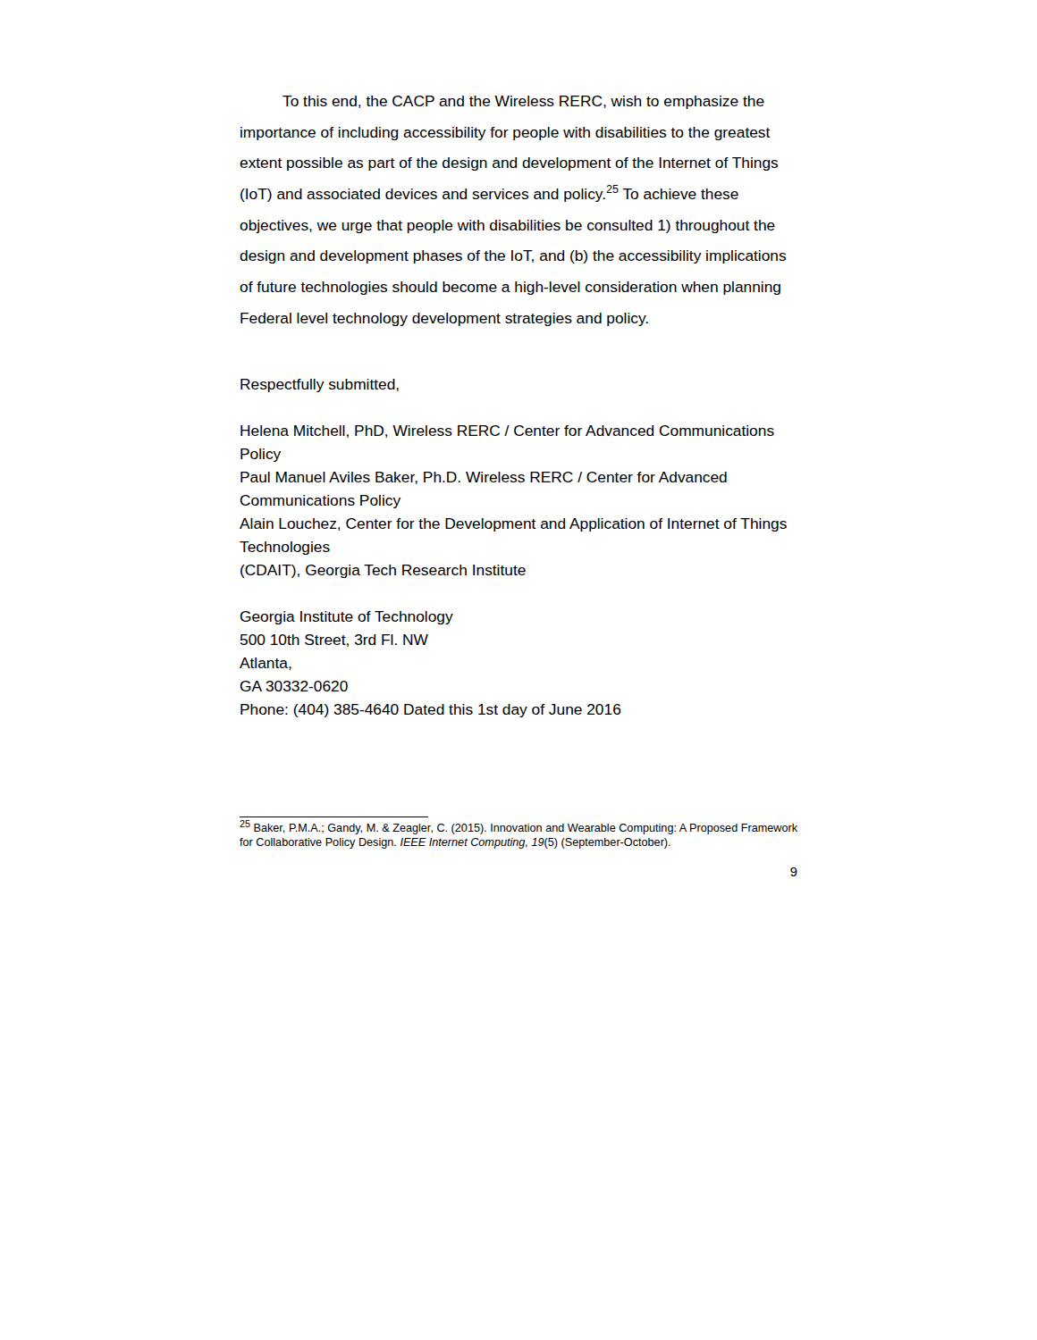To this end, the CACP and the Wireless RERC, wish to emphasize the importance of including accessibility for people with disabilities to the greatest extent possible as part of the design and development of the Internet of Things (IoT) and associated devices and services and policy.25 To achieve these objectives, we urge that people with disabilities be consulted 1) throughout the design and development phases of the IoT, and (b) the accessibility implications of future technologies should become a high-level consideration when planning Federal level technology development strategies and policy.
Respectfully submitted,
Helena Mitchell, PhD, Wireless RERC / Center for Advanced Communications Policy
Paul Manuel Aviles Baker, Ph.D. Wireless RERC / Center for Advanced Communications Policy
Alain Louchez, Center for the Development and Application of Internet of Things Technologies
(CDAIT), Georgia Tech Research Institute
Georgia Institute of Technology
500 10th Street, 3rd Fl. NW
Atlanta,
GA 30332-0620
Phone: (404) 385-4640 Dated this 1st day of June 2016
25 Baker, P.M.A.; Gandy, M. & Zeagler, C. (2015). Innovation and Wearable Computing: A Proposed Framework for Collaborative Policy Design. IEEE Internet Computing, 19(5) (September-October).
9